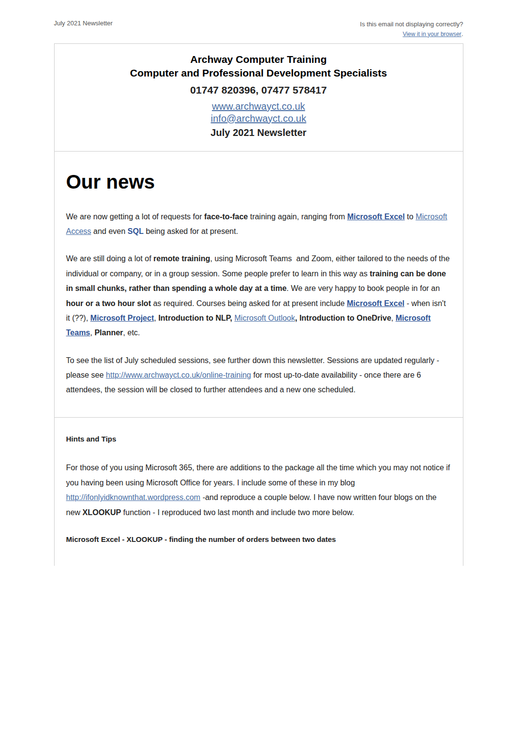July 2021 Newsletter
Is this email not displaying correctly?
View it in your browser.
Archway Computer Training
Computer and Professional Development Specialists
01747 820396, 07477 578417
www.archwayct.co.uk info@archwayct.co.uk
July 2021 Newsletter
Our news
We are now getting a lot of requests for face-to-face training again, ranging from Microsoft Excel to Microsoft Access and even SQL being asked for at present.
We are still doing a lot of remote training, using Microsoft Teams and Zoom, either tailored to the needs of the individual or company, or in a group session. Some people prefer to learn in this way as training can be done in small chunks, rather than spending a whole day at a time. We are very happy to book people in for an hour or a two hour slot as required. Courses being asked for at present include Microsoft Excel - when isn't it (??), Microsoft Project, Introduction to NLP, Microsoft Outlook, Introduction to OneDrive, Microsoft Teams, Planner, etc.
To see the list of July scheduled sessions, see further down this newsletter. Sessions are updated regularly - please see http://www.archwayct.co.uk/online-training for most up-to-date availability - once there are 6 attendees, the session will be closed to further attendees and a new one scheduled.
Hints and Tips
For those of you using Microsoft 365, there are additions to the package all the time which you may not notice if you having been using Microsoft Office for years. I include some of these in my blog http://ifonlyidknownthat.wordpress.com -and reproduce a couple below. I have now written four blogs on the new XLOOKUP function - I reproduced two last month and include two more below.
Microsoft Excel - XLOOKUP - finding the number of orders between two dates